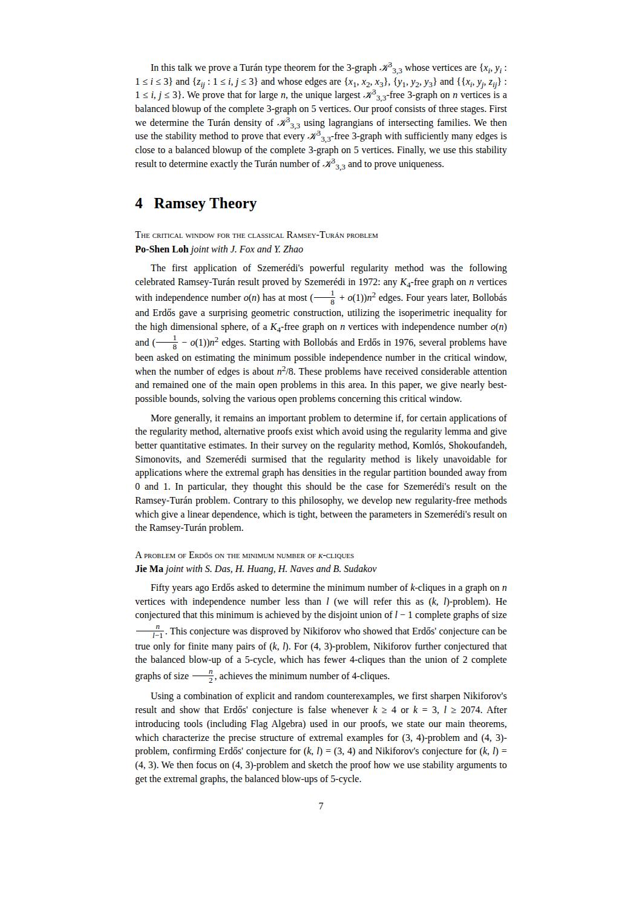In this talk we prove a Turán type theorem for the 3-graph 𝒦33,3 whose vertices are {xi, yi : 1 ≤ i ≤ 3} and {zij : 1 ≤ i, j ≤ 3} and whose edges are {x1, x2, x3}, {y1, y2, y3} and {{xi, yj, zij} : 1 ≤ i, j ≤ 3}. We prove that for large n, the unique largest 𝒦33,3-free 3-graph on n vertices is a balanced blowup of the complete 3-graph on 5 vertices. Our proof consists of three stages. First we determine the Turán density of 𝒦33,3 using lagrangians of intersecting families. We then use the stability method to prove that every 𝒦33,3-free 3-graph with sufficiently many edges is close to a balanced blowup of the complete 3-graph on 5 vertices. Finally, we use this stability result to determine exactly the Turán number of 𝒦33,3 and to prove uniqueness.
4 Ramsey Theory
The critical window for the classical Ramsey-Turán problem
Po-Shen Loh joint with J. Fox and Y. Zhao
The first application of Szemerédi's powerful regularity method was the following celebrated Ramsey-Turán result proved by Szemerédi in 1972: any K4-free graph on n vertices with independence number o(n) has at most (18 + o(1))n2 edges. Four years later, Bollobás and Erdős gave a surprising geometric construction, utilizing the isoperimetric inequality for the high dimensional sphere, of a K4-free graph on n vertices with independence number o(n) and (18 − o(1))n2 edges. Starting with Bollobás and Erdős in 1976, several problems have been asked on estimating the minimum possible independence number in the critical window, when the number of edges is about n2/8. These problems have received considerable attention and remained one of the main open problems in this area. In this paper, we give nearly best-possible bounds, solving the various open problems concerning this critical window.
More generally, it remains an important problem to determine if, for certain applications of the regularity method, alternative proofs exist which avoid using the regularity lemma and give better quantitative estimates. In their survey on the regularity method, Komlós, Shokoufandeh, Simonovits, and Szemerédi surmised that the regularity method is likely unavoidable for applications where the extremal graph has densities in the regular partition bounded away from 0 and 1. In particular, they thought this should be the case for Szemerédi's result on the Ramsey-Turán problem. Contrary to this philosophy, we develop new regularity-free methods which give a linear dependence, which is tight, between the parameters in Szemerédi's result on the Ramsey-Turán problem.
A problem of Erdős on the minimum number of k-cliques
Jie Ma joint with S. Das, H. Huang, H. Naves and B. Sudakov
Fifty years ago Erdős asked to determine the minimum number of k-cliques in a graph on n vertices with independence number less than l (we will refer this as (k, l)-problem). He conjectured that this minimum is achieved by the disjoint union of l − 1 complete graphs of size nl−1. This conjecture was disproved by Nikiforov who showed that Erdős' conjecture can be true only for finite many pairs of (k, l). For (4, 3)-problem, Nikiforov further conjectured that the balanced blow-up of a 5-cycle, which has fewer 4-cliques than the union of 2 complete graphs of size n 2, achieves the minimum number of 4-cliques.
Using a combination of explicit and random counterexamples, we first sharpen Nikiforov's result and show that Erdős' conjecture is false whenever k ≥ 4 or k = 3, l ≥ 2074. After introducing tools (including Flag Algebra) used in our proofs, we state our main theorems, which characterize the precise structure of extremal examples for (3, 4)-problem and (4, 3)-problem, confirming Erdős' conjecture for (k, l) = (3, 4) and Nikiforov's conjecture for (k, l) = (4, 3). We then focus on (4, 3)-problem and sketch the proof how we use stability arguments to get the extremal graphs, the balanced blow-ups of 5-cycle.
7